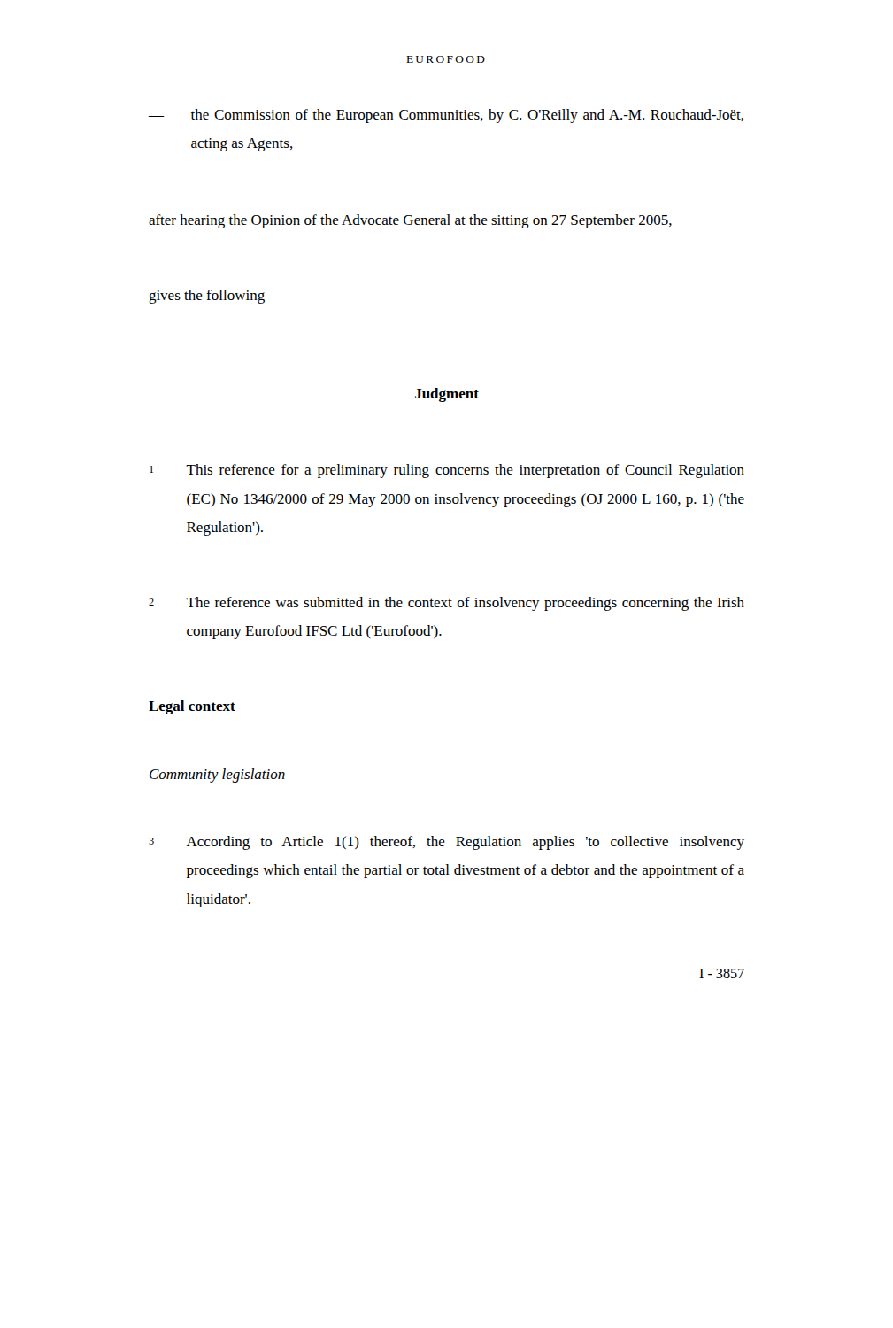EUROFOOD
— the Commission of the European Communities, by C. O'Reilly and A.-M. Rouchaud-Joët, acting as Agents,
after hearing the Opinion of the Advocate General at the sitting on 27 September 2005,
gives the following
Judgment
1
This reference for a preliminary ruling concerns the interpretation of Council Regulation (EC) No 1346/2000 of 29 May 2000 on insolvency proceedings (OJ 2000 L 160, p. 1) ('the Regulation').
2
The reference was submitted in the context of insolvency proceedings concerning the Irish company Eurofood IFSC Ltd ('Eurofood').
Legal context
Community legislation
3
According to Article 1(1) thereof, the Regulation applies 'to collective insolvency proceedings which entail the partial or total divestment of a debtor and the appointment of a liquidator'.
I - 3857